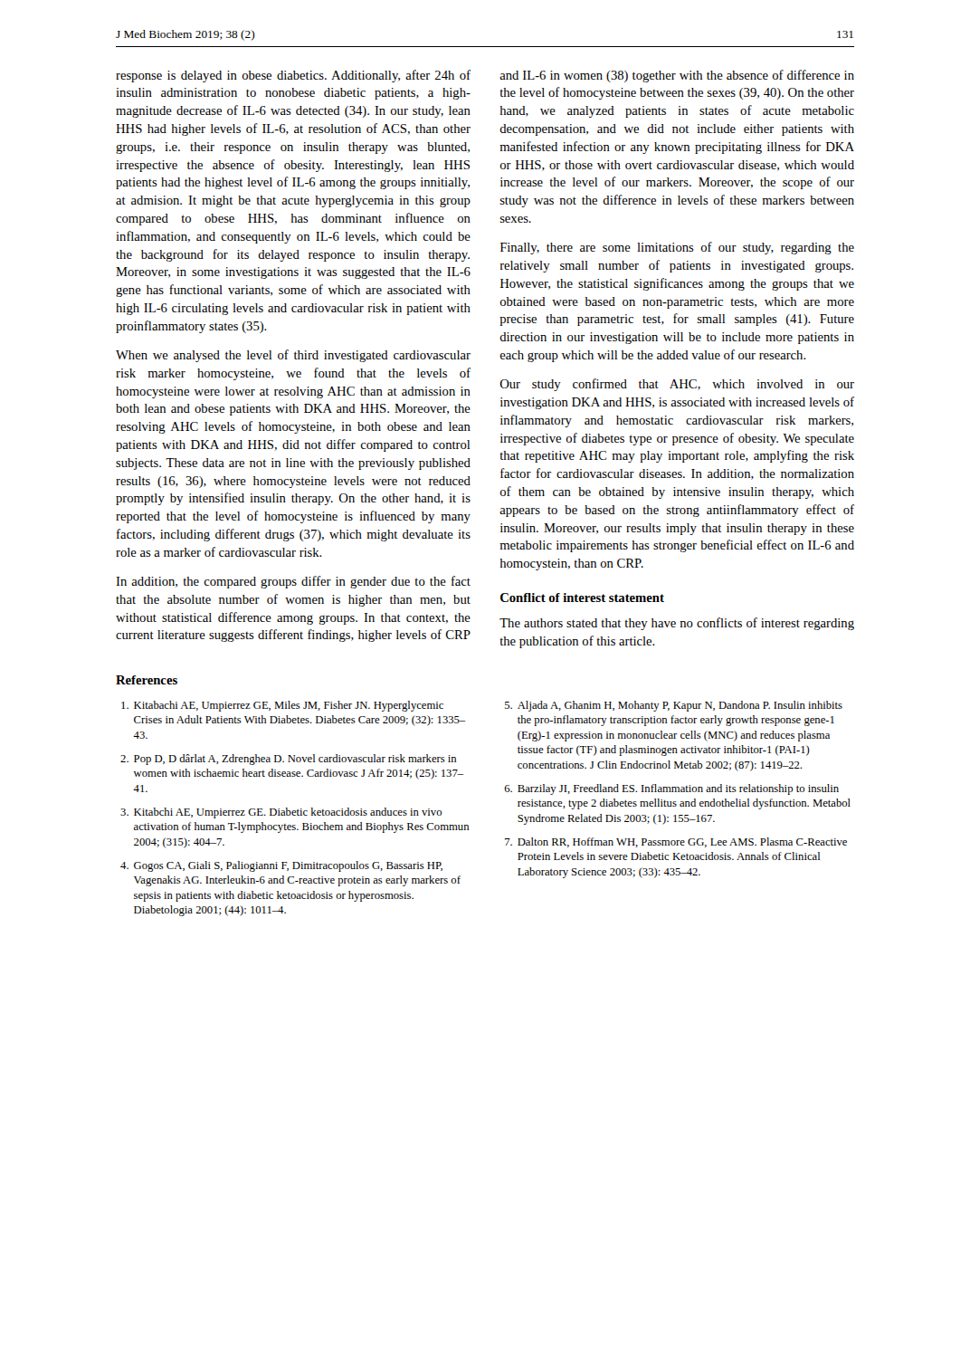J Med Biochem 2019; 38 (2) 131
response is delayed in obese diabetics. Additionally, after 24h of insulin administration to nonobese diabetic patients, a high-magnitude decrease of IL-6 was detected (34). In our study, lean HHS had higher levels of IL-6, at resolution of ACS, than other groups, i.e. their responce on insulin therapy was blunted, irrespective the absence of obesity. Interestingly, lean HHS patients had the highest level of IL-6 among the groups innitially, at admision. It might be that acute hyperglycemia in this group compared to obese HHS, has domminant influence on inflammation, and consequently on IL-6 levels, which could be the background for its delayed responce to insulin therapy. Moreover, in some investigations it was suggested that the IL-6 gene has functional variants, some of which are associated with high IL-6 circulating levels and cardiovacular risk in patient with proinflammatory states (35).
When we analysed the level of third investigated cardiovascular risk marker homocysteine, we found that the levels of homocysteine were lower at resolving AHC than at admission in both lean and obese patients with DKA and HHS. Moreover, the resolving AHC levels of homocysteine, in both obese and lean patients with DKA and HHS, did not differ compared to control subjects. These data are not in line with the previously published results (16, 36), where homocysteine levels were not reduced promptly by intensified insulin therapy. On the other hand, it is reported that the level of homocysteine is influenced by many factors, including different drugs (37), which might devaluate its role as a marker of cardiovascular risk.
In addition, the compared groups differ in gender due to the fact that the absolute number of women is higher than men, but without statistical difference among groups. In that context, the current literature suggests different findings, higher levels of CRP and IL-6 in women (38) together with the absence of difference in the level of homocysteine between the sexes (39, 40). On the other hand, we analyzed patients in states of acute metabolic decompensation, and we did not include either patients with manifested infection or any known precipitating illness for DKA or HHS, or those with overt cardiovascular disease, which would increase the level of our markers. Moreover, the scope of our study was not the difference in levels of these markers between sexes.
Finally, there are some limitations of our study, regarding the relatively small number of patients in investigated groups. However, the statistical significances among the groups that we obtained were based on non-parametric tests, which are more precise than parametric test, for small samples (41). Future direction in our investigation will be to include more patients in each group which will be the added value of our research.
Our study confirmed that AHC, which involved in our investigation DKA and HHS, is associated with increased levels of inflammatory and hemostatic cardiovascular risk markers, irrespective of diabetes type or presence of obesity. We speculate that repetitive AHC may play important role, amplyfing the risk factor for cardiovascular diseases. In addition, the normalization of them can be obtained by intensive insulin therapy, which appears to be based on the strong antiinflammatory effect of insulin. Moreover, our results imply that insulin therapy in these metabolic impairements has stronger beneficial effect on IL-6 and homocystein, than on CRP.
Conflict of interest statement
The authors stated that they have no conflicts of interest regarding the publication of this article.
References
Kitabachi AE, Umpierrez GE, Miles JM, Fisher JN. Hyperglycemic Crises in Adult Patients With Diabetes. Diabetes Care 2009; (32): 1335–43.
Pop D, D dârlat A, Zdrenghea D. Novel cardiovascular risk markers in women with ischaemic heart disease. Cardiovasc J Afr 2014; (25): 137–41.
Kitabchi AE, Umpierrez GE. Diabetic ketoacidosis anduces in vivo activation of human T-lymphocytes. Biochem and Biophys Res Commun 2004; (315): 404–7.
Gogos CA, Giali S, Paliogianni F, Dimitracopoulos G, Bassaris HP, Vagenakis AG. Interleukin-6 and C-reactive protein as early markers of sepsis in patients with diabetic ketoacidosis or hyperosmosis. Diabetologia 2001; (44): 1011–4.
Aljada A, Ghanim H, Mohanty P, Kapur N, Dandona P. Insulin inhibits the pro-inflamatory transcription factor early growth response gene-1 (Erg)-1 expression in mononuclear cells (MNC) and reduces plasma tissue factor (TF) and plasminogen activator inhibitor-1 (PAI-1) concentrations. J Clin Endocrinol Metab 2002; (87): 1419–22.
Barzilay JI, Freedland ES. Inflammation and its relationship to insulin resistance, type 2 diabetes mellitus and endothelial dysfunction. Metabol Syndrome Related Dis 2003; (1): 155–167.
Dalton RR, Hoffman WH, Passmore GG, Lee AMS. Plasma C-Reactive Protein Levels in severe Diabetic Ketoacidosis. Annals of Clinical Laboratory Science 2003; (33): 435–42.